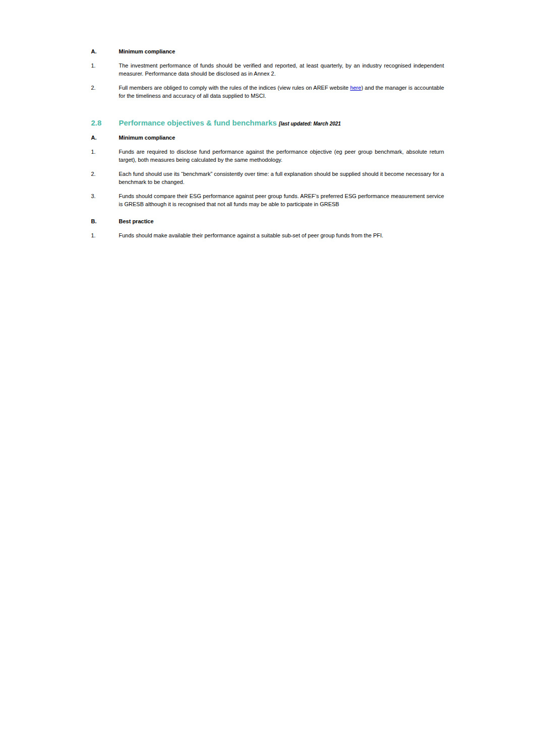| A. | Minimum compliance |
| 1. | The investment performance of funds should be verified and reported, at least quarterly, by an industry recognised independent measurer. Performance data should be disclosed as in Annex 2. |
| 2. | Full members are obliged to comply with the rules of the indices (view rules on AREF website here ) and the manager is accountable for the timeliness and accuracy of all data supplied to MSCI. |
2.8 Performance objectives & fund benchmarks [last updated: March 2021
| A. | Minimum compliance |
| 1. | Funds are required to disclose fund performance against the performance objective (eg peer group benchmark, absolute return target), both measures being calculated by the same methodology. |
| 2. | Each fund should use its “benchmark” consistently over time: a full explanation should be supplied should it become necessary for a benchmark to be changed. |
| 3. | Funds should compare their ESG performance against peer group funds. AREF’s preferred ESG performance measurement service is GRESB although it is recognised that not all funds may be able to participate in GRESB |
| B. | Best practice |
| 1. | Funds should make available their performance against a suitable sub-set of peer group funds from the PFI. |